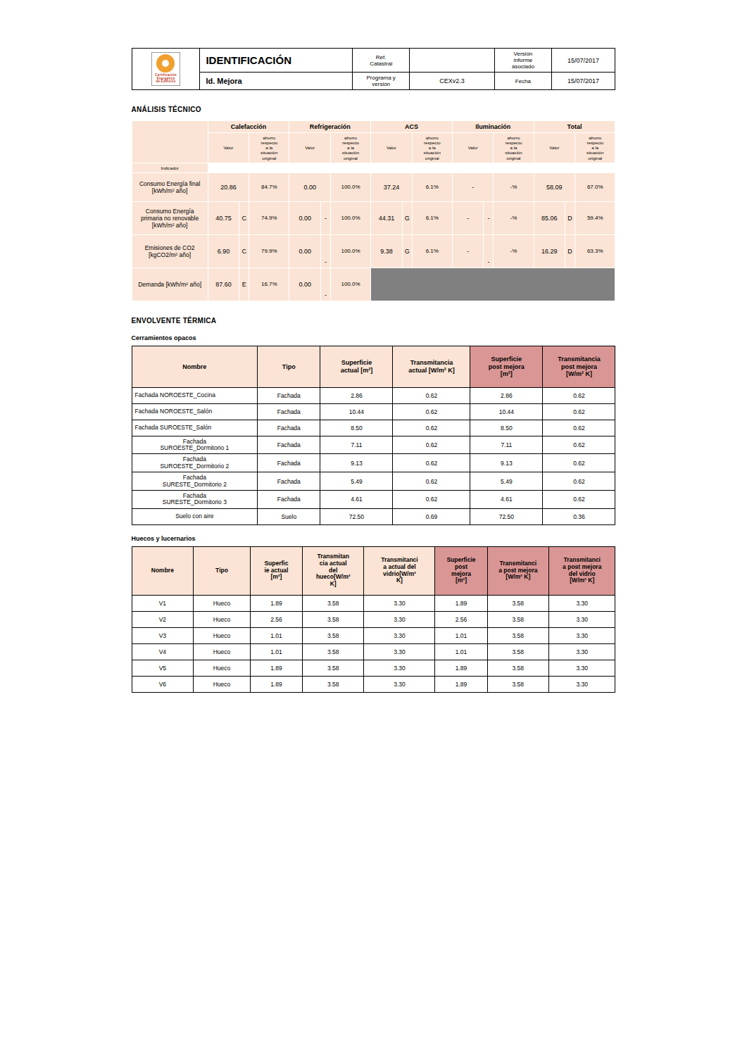| Certificación Energética de Edificios | IDENTIFICACIÓN | Ref. Catastral | | Versión informe asociado | 15/07/2017 |
| Id. Mejora | Programa y versión | CEXv2.3 | Fecha | 15/07/2017 |
ANÁLISIS TÉCNICO
| | Calefacción | Refrigeración | ACS | Iluminación | Total |
| --- | --- | --- | --- | --- | --- |
| Valor | ahorro respecto a la situación original | Valor | ahorro respecto a la situación original | Valor | ahorro respecto a la situación original | Valor | ahorro respecto a la situación original | Valor | ahorro respecto a la situación original |
| Indicador | |
| Consumo Energía final [kWh/m² año] | 20.86 | 84.7% | 0.00 | 100.0% | 37.24 | 6.1% | - | -% | 58.09 | 67.0% |
| Consumo Energía primaria no renovable [kWh/m² año] | 40.75 | C | 74.9% | 0.00 | - | 100.0% | 44.31 | G | 6.1% | - | - | -% | 85.06 | D | 59.4% |
| Emisiones de CO2 [kgCO2/m² año] | 6.90 | C | 79.9% | 0.00 | - | 100.0% | 9.38 | G | 6.1% | - | - | -% | 16.29 | D | 63.3% |
| Demanda [kWh/m² año] | 87.60 | E | 16.7% | 0.00 | - | 100.0% | |
ENVOLVENTE TÉRMICA
Cerramientos opacos
| Nombre | Tipo | Superficie actual [m²] | Transmitancia actual [W/m² K] | Superficie post mejora [m²] | Transmitancia post mejora [W/m² K] |
| --- | --- | --- | --- | --- | --- |
| Fachada NOROESTE_Cocina | Fachada | 2.86 | 0.62 | 2.86 | 0.62 |
| Fachada NOROESTE_Salón | Fachada | 10.44 | 0.62 | 10.44 | 0.62 |
| Fachada SUROESTE_Salón | Fachada | 8.50 | 0.62 | 8.50 | 0.62 |
| Fachada SUROESTE_Dormitorio 1 | Fachada | 7.11 | 0.62 | 7.11 | 0.62 |
| Fachada SUROESTE_Dormitorio 2 | Fachada | 9.13 | 0.62 | 9.13 | 0.62 |
| Fachada SURESTE_Dormitorio 2 | Fachada | 5.49 | 0.62 | 5.49 | 0.62 |
| Fachada SURESTE_Dormitorio 3 | Fachada | 4.61 | 0.62 | 4.61 | 0.62 |
| Suelo con aire | Suelo | 72.50 | 0.69 | 72.50 | 0.36 |
Huecos y lucernarios
| Nombre | Tipo | Superfic ie actual [m²] | Transmitan cia actual del hueco[W/m² K] | Transmitanci a actual del vidrio[W/m² K] | Superficie post mejora [m²] | Transmitanci a post mejora [W/m² K] | Transmitanci a post mejora del vidrio [W/m² K] |
| --- | --- | --- | --- | --- | --- | --- | --- |
| V1 | Hueco | 1.89 | 3.58 | 3.30 | 1.89 | 3.58 | 3.30 |
| V2 | Hueco | 2.56 | 3.58 | 3.30 | 2.56 | 3.58 | 3.30 |
| V3 | Hueco | 1.01 | 3.58 | 3.30 | 1.01 | 3.58 | 3.30 |
| V4 | Hueco | 1.01 | 3.58 | 3.30 | 1.01 | 3.58 | 3.30 |
| V5 | Hueco | 1.89 | 3.58 | 3.30 | 1.89 | 3.58 | 3.30 |
| V6 | Hueco | 1.89 | 3.58 | 3.30 | 1.89 | 3.58 | 3.30 |